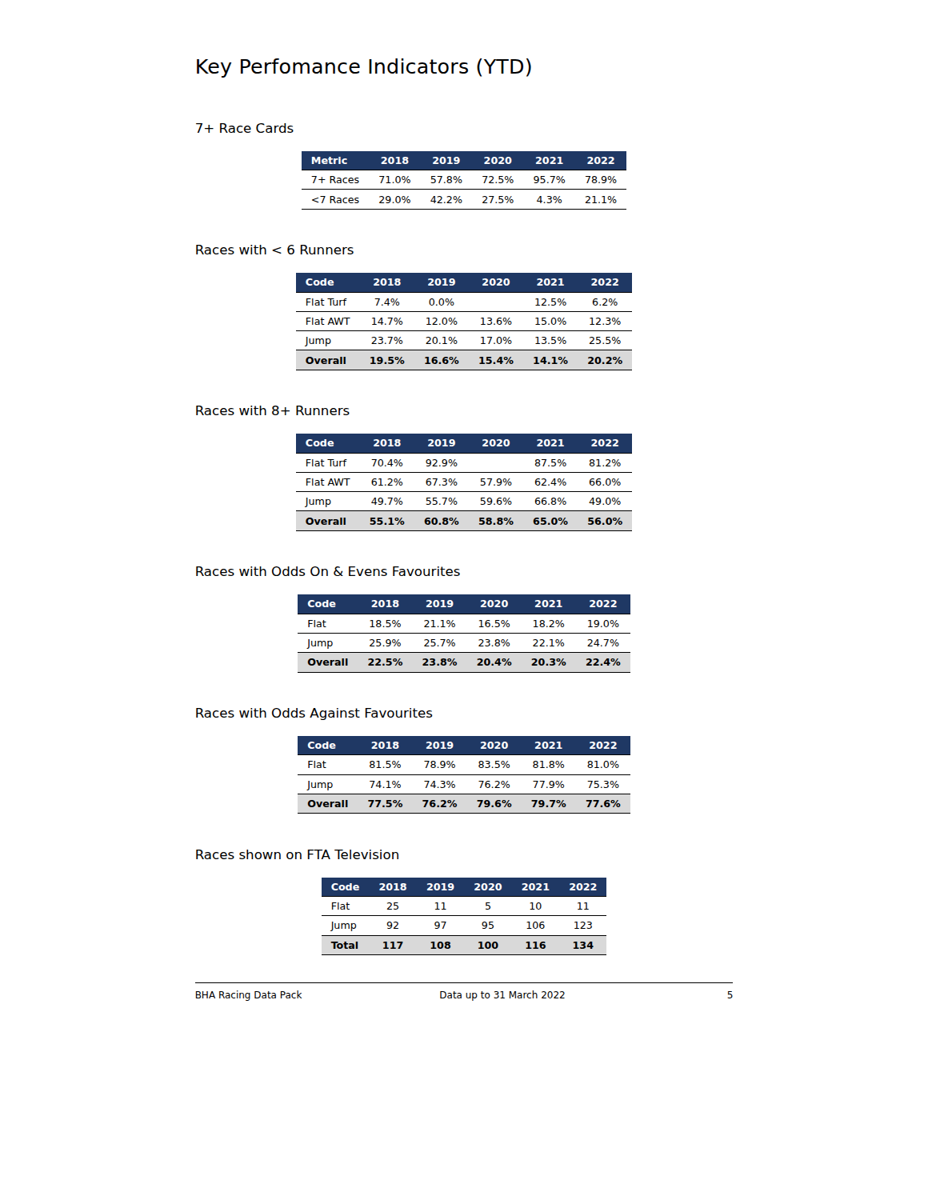Key Perfomance Indicators (YTD)
7+ Race Cards
| Metric | 2018 | 2019 | 2020 | 2021 | 2022 |
| --- | --- | --- | --- | --- | --- |
| 7+ Races | 71.0% | 57.8% | 72.5% | 95.7% | 78.9% |
| <7 Races | 29.0% | 42.2% | 27.5% | 4.3% | 21.1% |
Races with < 6 Runners
| Code | 2018 | 2019 | 2020 | 2021 | 2022 |
| --- | --- | --- | --- | --- | --- |
| Flat Turf | 7.4% | 0.0% | | 12.5% | 6.2% |
| Flat AWT | 14.7% | 12.0% | 13.6% | 15.0% | 12.3% |
| Jump | 23.7% | 20.1% | 17.0% | 13.5% | 25.5% |
| Overall | 19.5% | 16.6% | 15.4% | 14.1% | 20.2% |
Races with 8+ Runners
| Code | 2018 | 2019 | 2020 | 2021 | 2022 |
| --- | --- | --- | --- | --- | --- |
| Flat Turf | 70.4% | 92.9% | | 87.5% | 81.2% |
| Flat AWT | 61.2% | 67.3% | 57.9% | 62.4% | 66.0% |
| Jump | 49.7% | 55.7% | 59.6% | 66.8% | 49.0% |
| Overall | 55.1% | 60.8% | 58.8% | 65.0% | 56.0% |
Races with Odds On & Evens Favourites
| Code | 2018 | 2019 | 2020 | 2021 | 2022 |
| --- | --- | --- | --- | --- | --- |
| Flat | 18.5% | 21.1% | 16.5% | 18.2% | 19.0% |
| Jump | 25.9% | 25.7% | 23.8% | 22.1% | 24.7% |
| Overall | 22.5% | 23.8% | 20.4% | 20.3% | 22.4% |
Races with Odds Against Favourites
| Code | 2018 | 2019 | 2020 | 2021 | 2022 |
| --- | --- | --- | --- | --- | --- |
| Flat | 81.5% | 78.9% | 83.5% | 81.8% | 81.0% |
| Jump | 74.1% | 74.3% | 76.2% | 77.9% | 75.3% |
| Overall | 77.5% | 76.2% | 79.6% | 79.7% | 77.6% |
Races shown on FTA Television
| Code | 2018 | 2019 | 2020 | 2021 | 2022 |
| --- | --- | --- | --- | --- | --- |
| Flat | 25 | 11 | 5 | 10 | 11 |
| Jump | 92 | 97 | 95 | 106 | 123 |
| Total | 117 | 108 | 100 | 116 | 134 |
BHA Racing Data Pack
Data up to 31 March 2022
5